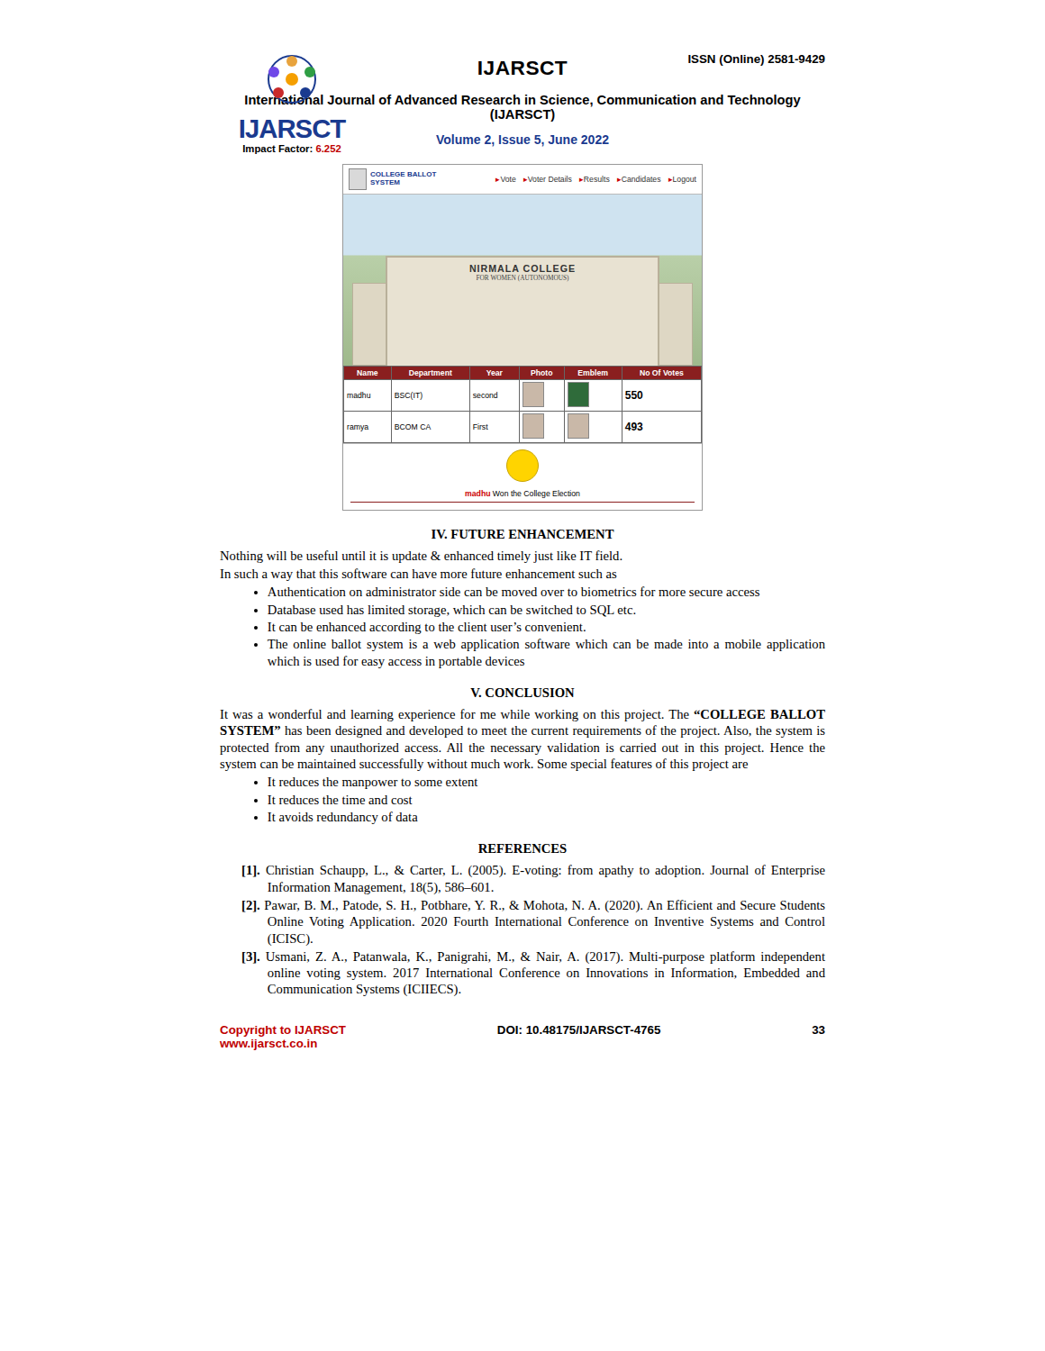IJARSCT
Impact Factor: 6.252
ISSN (Online) 2581-9429
IJARSCT
International Journal of Advanced Research in Science, Communication and Technology (IJARSCT)
Volume 2, Issue 5, June 2022
COLLEGE BALLOT
SYSTEM
Vote Voter Details Results Candidates Logout
NIRMALA COLLEGE
FOR WOMEN (AUTONOMOUS)
| Name | Department | Year | Photo | Emblem | No Of Votes |
| --- | --- | --- | --- | --- | --- |
| madhu | BSC(IT) | second | | | 550 |
| ramya | BCOM CA | First | | | 493 |
madhu Won the College Election
IV. FUTURE ENHANCEMENT
Nothing will be useful until it is update & enhanced timely just like IT field.
In such a way that this software can have more future enhancement such as
Authentication on administrator side can be moved over to biometrics for more secure access
Database used has limited storage, which can be switched to SQL etc.
It can be enhanced according to the client user’s convenient.
The online ballot system is a web application software which can be made into a mobile application which is used for easy access in portable devices
V. CONCLUSION
It was a wonderful and learning experience for me while working on this project. The “COLLEGE BALLOT SYSTEM” has been designed and developed to meet the current requirements of the project. Also, the system is protected from any unauthorized access. All the necessary validation is carried out in this project. Hence the system can be maintained successfully without much work. Some special features of this project are
It reduces the manpower to some extent
It reduces the time and cost
It avoids redundancy of data
REFERENCES
[1]. Christian Schaupp, L., & Carter, L. (2005). E-voting: from apathy to adoption. Journal of Enterprise Information Management, 18(5), 586–601.
[2]. Pawar, B. M., Patode, S. H., Potbhare, Y. R., & Mohota, N. A. (2020). An Efficient and Secure Students Online Voting Application. 2020 Fourth International Conference on Inventive Systems and Control (ICISC).
[3]. Usmani, Z. A., Patanwala, K., Panigrahi, M., & Nair, A. (2017). Multi-purpose platform independent online voting system. 2017 International Conference on Innovations in Information, Embedded and Communication Systems (ICIIECS).
Copyright to IJARSCT www.ijarsct.co.in
DOI: 10.48175/IJARSCT-4765
33